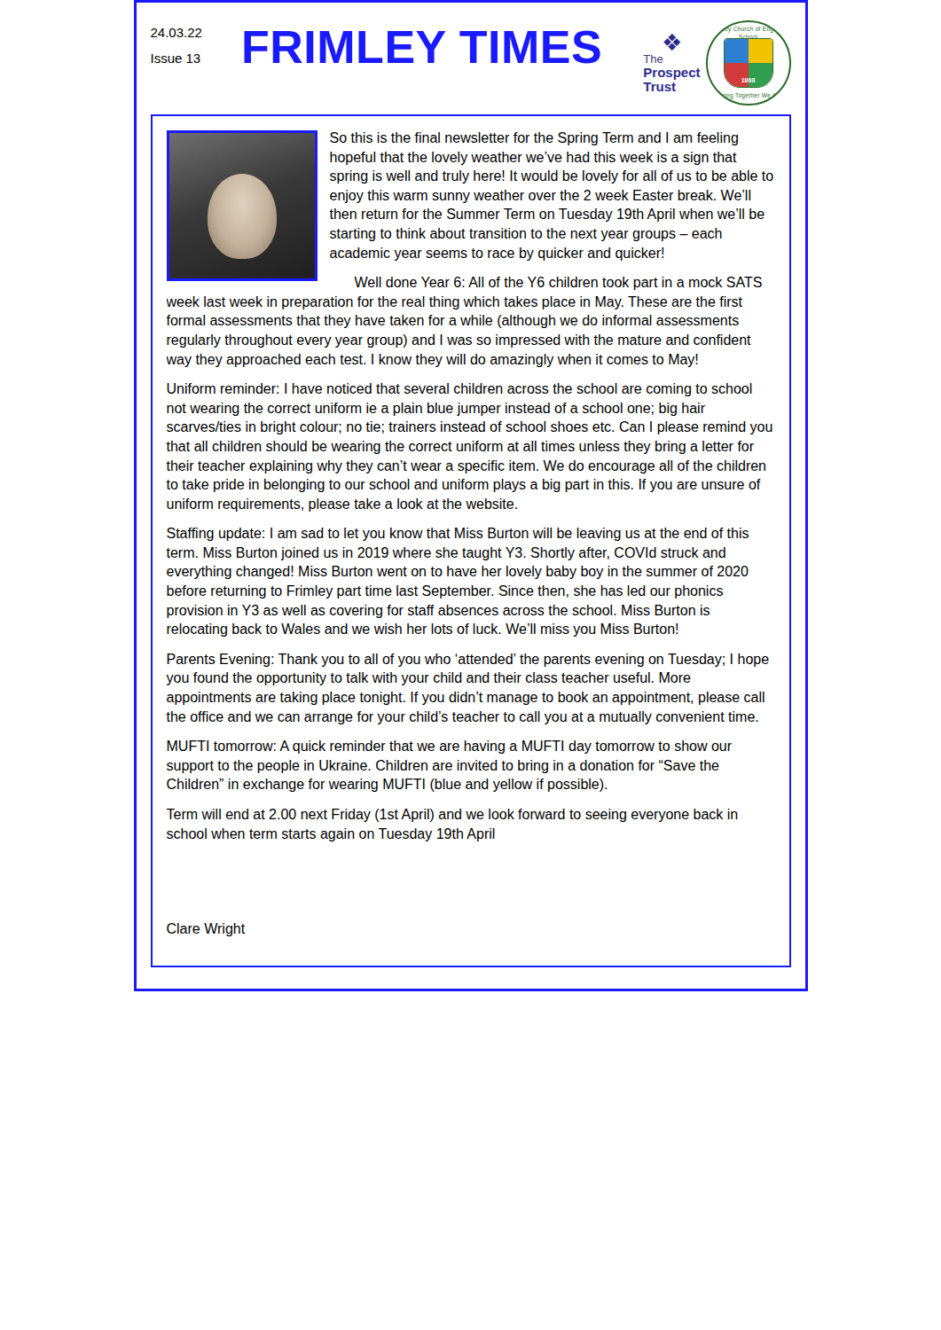24.03.22
Issue 13
FRIMLEY TIMES
❖ The Prospect Trust
Frimley Church of England School Learning Together We Grow
1868
So this is the final newsletter for the Spring Term and I am feeling hopeful that the lovely weather we’ve had this week is a sign that spring is well and truly here! It would be lovely for all of us to be able to enjoy this warm sunny weather over the 2 week Easter break. We’ll then return for the Summer Term on Tuesday 19th April when we’ll be starting to think about transition to the next year groups – each academic year seems to race by quicker and quicker!
Well done Year 6: All of the Y6 children took part in a mock SATS week last week in preparation for the real thing which takes place in May. These are the first formal assessments that they have taken for a while (although we do informal assessments regularly throughout every year group) and I was so impressed with the mature and confident way they approached each test. I know they will do amazingly when it comes to May!
Uniform reminder: I have noticed that several children across the school are coming to school not wearing the correct uniform ie a plain blue jumper instead of a school one; big hair scarves/ties in bright colour; no tie; trainers instead of school shoes etc. Can I please remind you that all children should be wearing the correct uniform at all times unless they bring a letter for their teacher explaining why they can’t wear a specific item. We do encourage all of the children to take pride in belonging to our school and uniform plays a big part in this. If you are unsure of uniform requirements, please take a look at the website.
Staffing update: I am sad to let you know that Miss Burton will be leaving us at the end of this term. Miss Burton joined us in 2019 where she taught Y3. Shortly after, COVId struck and everything changed! Miss Burton went on to have her lovely baby boy in the summer of 2020 before returning to Frimley part time last September. Since then, she has led our phonics provision in Y3 as well as covering for staff absences across the school. Miss Burton is relocating back to Wales and we wish her lots of luck. We’ll miss you Miss Burton!
Parents Evening: Thank you to all of you who ‘attended’ the parents evening on Tuesday; I hope you found the opportunity to talk with your child and their class teacher useful. More appointments are taking place tonight. If you didn’t manage to book an appointment, please call the office and we can arrange for your child’s teacher to call you at a mutually convenient time.
MUFTI tomorrow: A quick reminder that we are having a MUFTI day tomorrow to show our support to the people in Ukraine. Children are invited to bring in a donation for “Save the Children” in exchange for wearing MUFTI (blue and yellow if possible).
Term will end at 2.00 next Friday (1st April) and we look forward to seeing everyone back in school when term starts again on Tuesday 19th April
Clare Wright